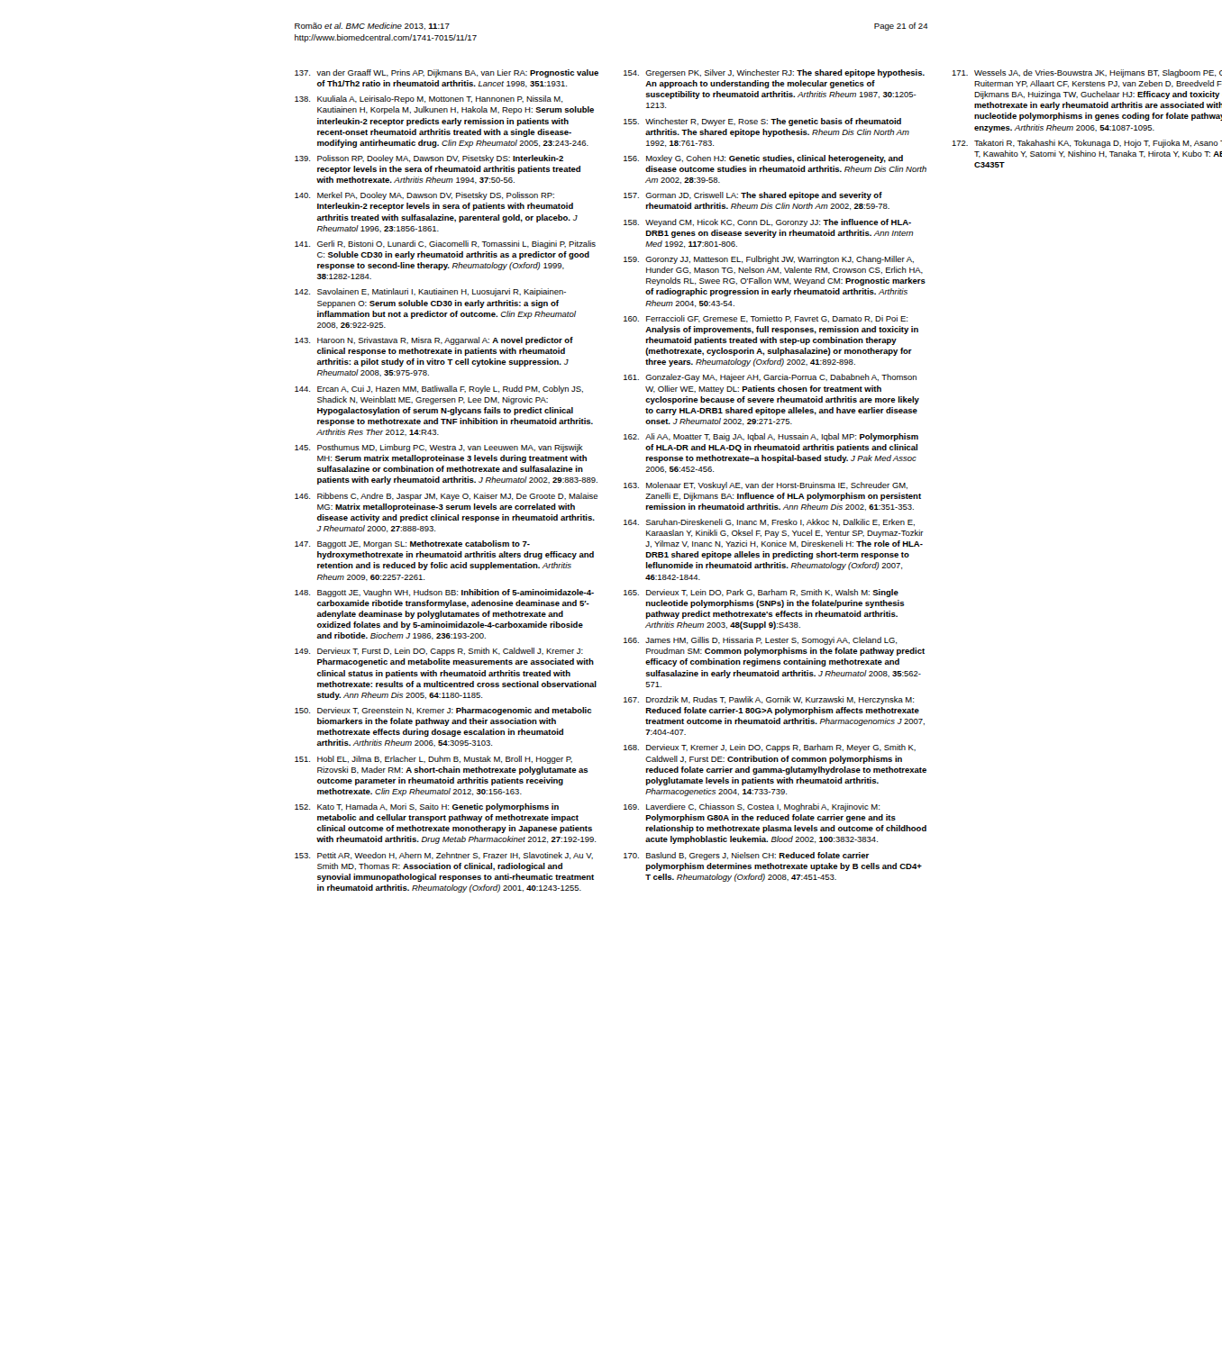Romão et al. BMC Medicine 2013, 11:17
http://www.biomedcentral.com/1741-7015/11/17
Page 21 of 24
van der Graaff WL, Prins AP, Dijkmans BA, van Lier RA: Prognostic value of Th1/Th2 ratio in rheumatoid arthritis. Lancet 1998, 351:1931.
Kuuliala A, Leirisalo-Repo M, Mottonen T, Hannonen P, Nissila M, Kautiainen H, Korpela M, Julkunen H, Hakola M, Repo H: Serum soluble interleukin-2 receptor predicts early remission in patients with recent-onset rheumatoid arthritis treated with a single disease-modifying antirheumatic drug. Clin Exp Rheumatol 2005, 23:243-246.
Polisson RP, Dooley MA, Dawson DV, Pisetsky DS: Interleukin-2 receptor levels in the sera of rheumatoid arthritis patients treated with methotrexate. Arthritis Rheum 1994, 37:50-56.
Merkel PA, Dooley MA, Dawson DV, Pisetsky DS, Polisson RP: Interleukin-2 receptor levels in sera of patients with rheumatoid arthritis treated with sulfasalazine, parenteral gold, or placebo. J Rheumatol 1996, 23:1856-1861.
Gerli R, Bistoni O, Lunardi C, Giacomelli R, Tomassini L, Biagini P, Pitzalis C: Soluble CD30 in early rheumatoid arthritis as a predictor of good response to second-line therapy. Rheumatology (Oxford) 1999, 38:1282-1284.
Savolainen E, Matinlauri I, Kautiainen H, Luosujarvi R, Kaipiainen-Seppanen O: Serum soluble CD30 in early arthritis: a sign of inflammation but not a predictor of outcome. Clin Exp Rheumatol 2008, 26:922-925.
Haroon N, Srivastava R, Misra R, Aggarwal A: A novel predictor of clinical response to methotrexate in patients with rheumatoid arthritis: a pilot study of in vitro T cell cytokine suppression. J Rheumatol 2008, 35:975-978.
Ercan A, Cui J, Hazen MM, Batliwalla F, Royle L, Rudd PM, Coblyn JS, Shadick N, Weinblatt ME, Gregersen P, Lee DM, Nigrovic PA: Hypogalactosylation of serum N-glycans fails to predict clinical response to methotrexate and TNF inhibition in rheumatoid arthritis. Arthritis Res Ther 2012, 14:R43.
Posthumus MD, Limburg PC, Westra J, van Leeuwen MA, van Rijswijk MH: Serum matrix metalloproteinase 3 levels during treatment with sulfasalazine or combination of methotrexate and sulfasalazine in patients with early rheumatoid arthritis. J Rheumatol 2002, 29:883-889.
Ribbens C, Andre B, Jaspar JM, Kaye O, Kaiser MJ, De Groote D, Malaise MG: Matrix metalloproteinase-3 serum levels are correlated with disease activity and predict clinical response in rheumatoid arthritis. J Rheumatol 2000, 27:888-893.
Baggott JE, Morgan SL: Methotrexate catabolism to 7-hydroxymethotrexate in rheumatoid arthritis alters drug efficacy and retention and is reduced by folic acid supplementation. Arthritis Rheum 2009, 60:2257-2261.
Baggott JE, Vaughn WH, Hudson BB: Inhibition of 5-aminoimidazole-4-carboxamide ribotide transformylase, adenosine deaminase and 5′-adenylate deaminase by polyglutamates of methotrexate and oxidized folates and by 5-aminoimidazole-4-carboxamide riboside and ribotide. Biochem J 1986, 236:193-200.
Dervieux T, Furst D, Lein DO, Capps R, Smith K, Caldwell J, Kremer J: Pharmacogenetic and metabolite measurements are associated with clinical status in patients with rheumatoid arthritis treated with methotrexate: results of a multicentred cross sectional observational study. Ann Rheum Dis 2005, 64:1180-1185.
Dervieux T, Greenstein N, Kremer J: Pharmacogenomic and metabolic biomarkers in the folate pathway and their association with methotrexate effects during dosage escalation in rheumatoid arthritis. Arthritis Rheum 2006, 54:3095-3103.
Hobl EL, Jilma B, Erlacher L, Duhm B, Mustak M, Broll H, Hogger P, Rizovski B, Mader RM: A short-chain methotrexate polyglutamate as outcome parameter in rheumatoid arthritis patients receiving methotrexate. Clin Exp Rheumatol 2012, 30:156-163.
Kato T, Hamada A, Mori S, Saito H: Genetic polymorphisms in metabolic and cellular transport pathway of methotrexate impact clinical outcome of methotrexate monotherapy in Japanese patients with rheumatoid arthritis. Drug Metab Pharmacokinet 2012, 27:192-199.
Pettit AR, Weedon H, Ahern M, Zehntner S, Frazer IH, Slavotinek J, Au V, Smith MD, Thomas R: Association of clinical, radiological and synovial immunopathological responses to anti-rheumatic treatment in rheumatoid arthritis. Rheumatology (Oxford) 2001, 40:1243-1255.
Gregersen PK, Silver J, Winchester RJ: The shared epitope hypothesis. An approach to understanding the molecular genetics of susceptibility to rheumatoid arthritis. Arthritis Rheum 1987, 30:1205-1213.
Winchester R, Dwyer E, Rose S: The genetic basis of rheumatoid arthritis. The shared epitope hypothesis. Rheum Dis Clin North Am 1992, 18:761-783.
Moxley G, Cohen HJ: Genetic studies, clinical heterogeneity, and disease outcome studies in rheumatoid arthritis. Rheum Dis Clin North Am 2002, 28:39-58.
Gorman JD, Criswell LA: The shared epitope and severity of rheumatoid arthritis. Rheum Dis Clin North Am 2002, 28:59-78.
Weyand CM, Hicok KC, Conn DL, Goronzy JJ: The influence of HLA-DRB1 genes on disease severity in rheumatoid arthritis. Ann Intern Med 1992, 117:801-806.
Goronzy JJ, Matteson EL, Fulbright JW, Warrington KJ, Chang-Miller A, Hunder GG, Mason TG, Nelson AM, Valente RM, Crowson CS, Erlich HA, Reynolds RL, Swee RG, O'Fallon WM, Weyand CM: Prognostic markers of radiographic progression in early rheumatoid arthritis. Arthritis Rheum 2004, 50:43-54.
Ferraccioli GF, Gremese E, Tomietto P, Favret G, Damato R, Di Poi E: Analysis of improvements, full responses, remission and toxicity in rheumatoid patients treated with step-up combination therapy (methotrexate, cyclosporin A, sulphasalazine) or monotherapy for three years. Rheumatology (Oxford) 2002, 41:892-898.
Gonzalez-Gay MA, Hajeer AH, Garcia-Porrua C, Dababneh A, Thomson W, Ollier WE, Mattey DL: Patients chosen for treatment with cyclosporine because of severe rheumatoid arthritis are more likely to carry HLA-DRB1 shared epitope alleles, and have earlier disease onset. J Rheumatol 2002, 29:271-275.
Ali AA, Moatter T, Baig JA, Iqbal A, Hussain A, Iqbal MP: Polymorphism of HLA-DR and HLA-DQ in rheumatoid arthritis patients and clinical response to methotrexate–a hospital-based study. J Pak Med Assoc 2006, 56:452-456.
Molenaar ET, Voskuyl AE, van der Horst-Bruinsma IE, Schreuder GM, Zanelli E, Dijkmans BA: Influence of HLA polymorphism on persistent remission in rheumatoid arthritis. Ann Rheum Dis 2002, 61:351-353.
Saruhan-Direskeneli G, Inanc M, Fresko I, Akkoc N, Dalkilic E, Erken E, Karaaslan Y, Kinikli G, Oksel F, Pay S, Yucel E, Yentur SP, Duymaz-Tozkir J, Yilmaz V, Inanc N, Yazici H, Konice M, Direskeneli H: The role of HLA-DRB1 shared epitope alleles in predicting short-term response to leflunomide in rheumatoid arthritis. Rheumatology (Oxford) 2007, 46:1842-1844.
Dervieux T, Lein DO, Park G, Barham R, Smith K, Walsh M: Single nucleotide polymorphisms (SNPs) in the folate/purine synthesis pathway predict methotrexate's effects in rheumatoid arthritis. Arthritis Rheum 2003, 48(Suppl 9):S438.
James HM, Gillis D, Hissaria P, Lester S, Somogyi AA, Cleland LG, Proudman SM: Common polymorphisms in the folate pathway predict efficacy of combination regimens containing methotrexate and sulfasalazine in early rheumatoid arthritis. J Rheumatol 2008, 35:562-571.
Drozdzik M, Rudas T, Pawlik A, Gornik W, Kurzawski M, Herczynska M: Reduced folate carrier-1 80G>A polymorphism affects methotrexate treatment outcome in rheumatoid arthritis. Pharmacogenomics J 2007, 7:404-407.
Dervieux T, Kremer J, Lein DO, Capps R, Barham R, Meyer G, Smith K, Caldwell J, Furst DE: Contribution of common polymorphisms in reduced folate carrier and gamma-glutamylhydrolase to methotrexate polyglutamate levels in patients with rheumatoid arthritis. Pharmacogenetics 2004, 14:733-739.
Laverdiere C, Chiasson S, Costea I, Moghrabi A, Krajinovic M: Polymorphism G80A in the reduced folate carrier gene and its relationship to methotrexate plasma levels and outcome of childhood acute lymphoblastic leukemia. Blood 2002, 100:3832-3834.
Baslund B, Gregers J, Nielsen CH: Reduced folate carrier polymorphism determines methotrexate uptake by B cells and CD4+ T cells. Rheumatology (Oxford) 2008, 47:451-453.
Wessels JA, de Vries-Bouwstra JK, Heijmans BT, Slagboom PE, Goekoop-Ruiterman YP, Allaart CF, Kerstens PJ, van Zeben D, Breedveld FC, Dijkmans BA, Huizinga TW, Guchelaar HJ: Efficacy and toxicity of methotrexate in early rheumatoid arthritis are associated with single-nucleotide polymorphisms in genes coding for folate pathway enzymes. Arthritis Rheum 2006, 54:1087-1095.
Takatori R, Takahashi KA, Tokunaga D, Hojo T, Fujioka M, Asano T, Hirata T, Kawahito Y, Satomi Y, Nishino H, Tanaka T, Hirota Y, Kubo T: ABCB1 C3435T